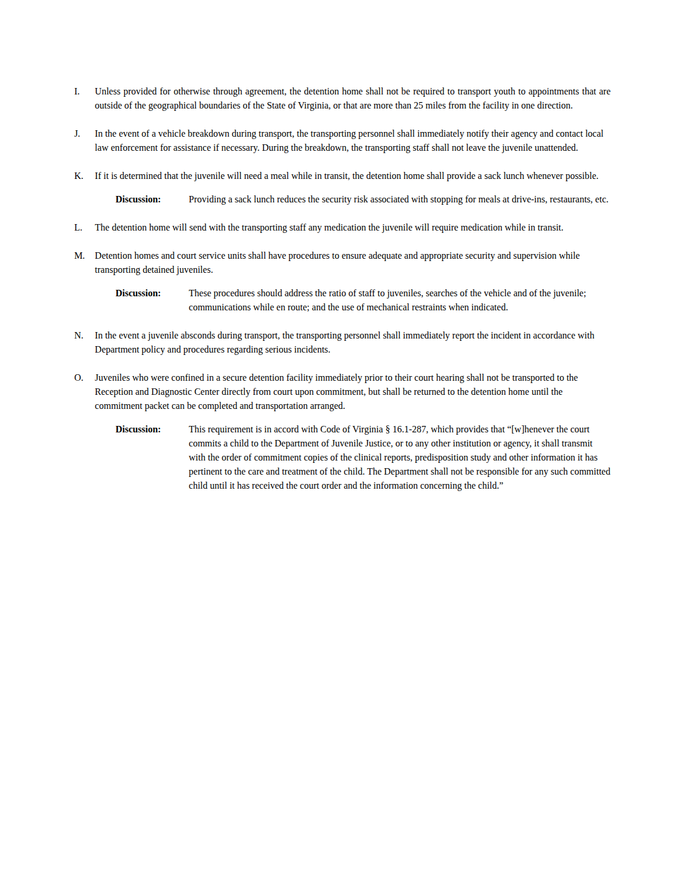I.
Unless provided for otherwise through agreement, the detention home shall not be required to transport youth to appointments that are outside of the geographical boundaries of the State of Virginia, or that are more than 25 miles from the facility in one direction.
J.
In the event of a vehicle breakdown during transport, the transporting personnel shall immediately notify their agency and contact local law enforcement for assistance if necessary. During the breakdown, the transporting staff shall not leave the juvenile unattended.
K.
If it is determined that the juvenile will need a meal while in transit, the detention home shall provide a sack lunch whenever possible.
Discussion:
Providing a sack lunch reduces the security risk associated with stopping for meals at drive-ins, restaurants, etc.
L.
The detention home will send with the transporting staff any medication the juvenile will require medication while in transit.
M.
Detention homes and court service units shall have procedures to ensure adequate and appropriate security and supervision while transporting detained juveniles.
Discussion:
These procedures should address the ratio of staff to juveniles, searches of the vehicle and of the juvenile; communications while en route; and the use of mechanical restraints when indicated.
N.
In the event a juvenile absconds during transport, the transporting personnel shall immediately report the incident in accordance with Department policy and procedures regarding serious incidents.
O.
Juveniles who were confined in a secure detention facility immediately prior to their court hearing shall not be transported to the Reception and Diagnostic Center directly from court upon commitment, but shall be returned to the detention home until the commitment packet can be completed and transportation arranged.
Discussion:
This requirement is in accord with Code of Virginia § 16.1-287, which provides that “[w]henever the court commits a child to the Department of Juvenile Justice, or to any other institution or agency, it shall transmit with the order of commitment copies of the clinical reports, predisposition study and other information it has pertinent to the care and treatment of the child. The Department shall not be responsible for any such committed child until it has received the court order and the information concerning the child.”